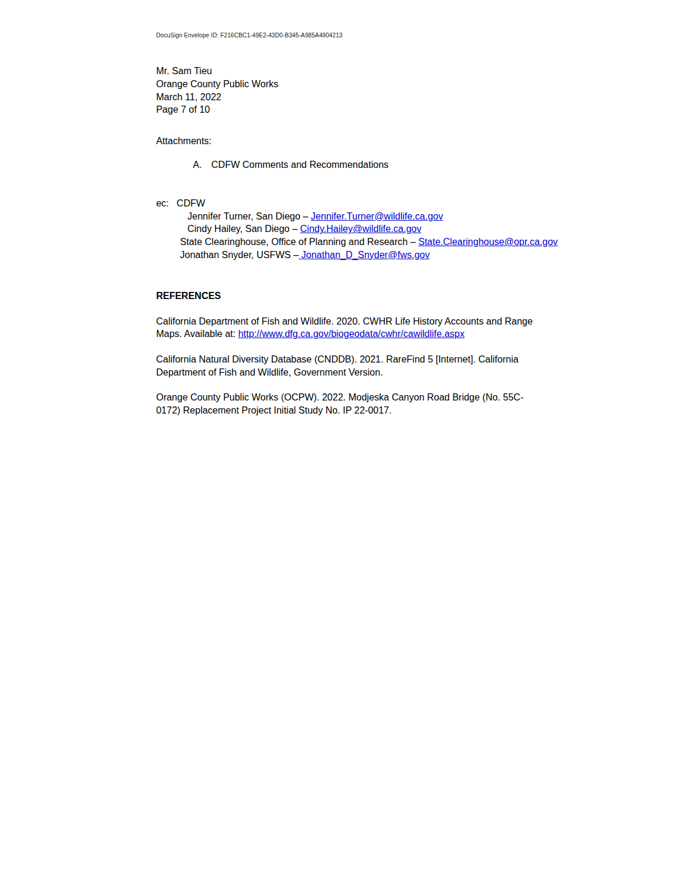DocuSign Envelope ID: F216CBC1-49E2-43D0-B345-A985A4904213
Mr. Sam Tieu
Orange County Public Works
March 11, 2022
Page 7 of 10
Attachments:
CDFW Comments and Recommendations
ec: CDFW
Jennifer Turner, San Diego – Jennifer.Turner@wildlife.ca.gov
Cindy Hailey, San Diego – Cindy.Hailey@wildlife.ca.gov
State Clearinghouse, Office of Planning and Research – State.Clearinghouse@opr.ca.gov
Jonathan Snyder, USFWS – Jonathan_D_Snyder@fws.gov
REFERENCES
California Department of Fish and Wildlife. 2020. CWHR Life History Accounts and Range Maps. Available at: http://www.dfg.ca.gov/biogeodata/cwhr/cawildlife.aspx
California Natural Diversity Database (CNDDB). 2021. RareFind 5 [Internet]. California Department of Fish and Wildlife, Government Version.
Orange County Public Works (OCPW). 2022. Modjeska Canyon Road Bridge (No. 55C-0172) Replacement Project Initial Study No. IP 22-0017.